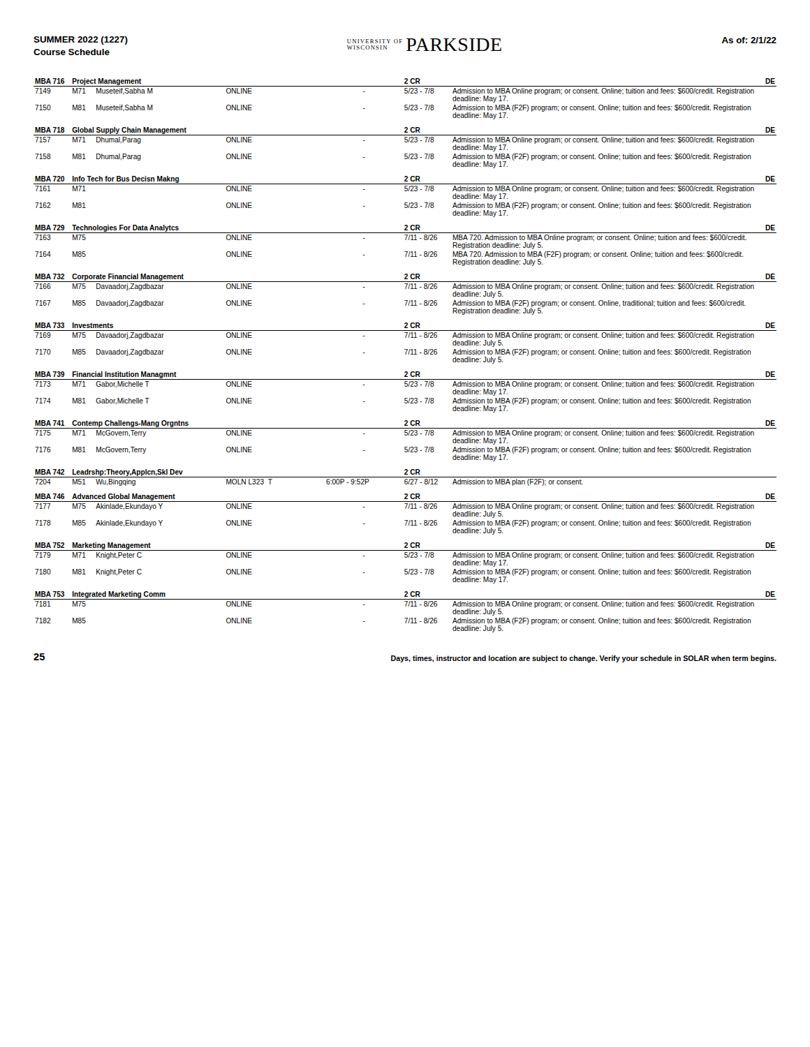SUMMER 2022 (1227)
Course Schedule
UNIVERSITY OF WISCONSIN
PARKSIDE
As of: 2/1/22
| MBA 716 | Project Management | | | 2 CR | DE |
| 7149 | M71 | Museteif,Sabha M | ONLINE | | - | 5/23 - 7/8 | Admission to MBA Online program; or consent. Online; tuition and fees: $600/credit. Registration deadline: May 17. |
| 7150 | M81 | Museteif,Sabha M | ONLINE | | - | 5/23 - 7/8 | Admission to MBA (F2F) program; or consent. Online; tuition and fees: $600/credit. Registration deadline: May 17. |
| MBA 718 | Global Supply Chain Management | | | 2 CR | DE |
| 7157 | M71 | Dhumal,Parag | ONLINE | | - | 5/23 - 7/8 | Admission to MBA Online program; or consent. Online; tuition and fees: $600/credit. Registration deadline: May 17. |
| 7158 | M81 | Dhumal,Parag | ONLINE | | - | 5/23 - 7/8 | Admission to MBA (F2F) program; or consent. Online; tuition and fees: $600/credit. Registration deadline: May 17. |
| MBA 720 | Info Tech for Bus Decisn Makng | | | 2 CR | DE |
| 7161 | M71 | | ONLINE | | - | 5/23 - 7/8 | Admission to MBA Online program; or consent. Online; tuition and fees: $600/credit. Registration deadline: May 17. |
| 7162 | M81 | | ONLINE | | - | 5/23 - 7/8 | Admission to MBA (F2F) program; or consent. Online; tuition and fees: $600/credit. Registration deadline: May 17. |
| MBA 729 | Technologies For Data Analytcs | | | 2 CR | DE |
| 7163 | M75 | | ONLINE | | - | 7/11 - 8/26 | MBA 720. Admission to MBA Online program; or consent. Online; tuition and fees: $600/credit. Registration deadline: July 5. |
| 7164 | M85 | | ONLINE | | - | 7/11 - 8/26 | MBA 720. Admission to MBA (F2F) program; or consent. Online; tuition and fees: $600/credit. Registration deadline: July 5. |
| MBA 732 | Corporate Financial Management | | | 2 CR | DE |
| 7166 | M75 | Davaadorj,Zagdbazar | ONLINE | | - | 7/11 - 8/26 | Admission to MBA Online program; or consent. Online; tuition and fees: $600/credit. Registration deadline: July 5. |
| 7167 | M85 | Davaadorj,Zagdbazar | ONLINE | | - | 7/11 - 8/26 | Admission to MBA (F2F) program; or consent. Online, traditional; tuition and fees: $600/credit. Registration deadline: July 5. |
| MBA 733 | Investments | | | 2 CR | DE |
| 7169 | M75 | Davaadorj,Zagdbazar | ONLINE | | - | 7/11 - 8/26 | Admission to MBA Online program; or consent. Online; tuition and fees: $600/credit. Registration deadline: July 5. |
| 7170 | M85 | Davaadorj,Zagdbazar | ONLINE | | - | 7/11 - 8/26 | Admission to MBA (F2F) program; or consent. Online; tuition and fees: $600/credit. Registration deadline: July 5. |
| MBA 739 | Financial Institution Managmnt | | | 2 CR | DE |
| 7173 | M71 | Gabor,Michelle T | ONLINE | | - | 5/23 - 7/8 | Admission to MBA Online program; or consent. Online; tuition and fees: $600/credit. Registration deadline: May 17. |
| 7174 | M81 | Gabor,Michelle T | ONLINE | | - | 5/23 - 7/8 | Admission to MBA (F2F) program; or consent. Online; tuition and fees: $600/credit. Registration deadline: May 17. |
| MBA 741 | Contemp Challengs-Mang Orgntns | | | 2 CR | DE |
| 7175 | M71 | McGovern,Terry | ONLINE | | - | 5/23 - 7/8 | Admission to MBA Online program; or consent. Online; tuition and fees: $600/credit. Registration deadline: May 17. |
| 7176 | M81 | McGovern,Terry | ONLINE | | - | 5/23 - 7/8 | Admission to MBA (F2F) program; or consent. Online; tuition and fees: $600/credit. Registration deadline: May 17. |
| MBA 742 | Leadrshp:Theory,Applcn,Skl Dev | | | 2 CR | |
| 7204 | M51 | Wu,Bingqing | MOLN L323 T | | 6:00P - 9:52P | 6/27 - 8/12 | Admission to MBA plan (F2F); or consent. |
| MBA 746 | Advanced Global Management | | | 2 CR | DE |
| 7177 | M75 | Akinlade,Ekundayo Y | ONLINE | | - | 7/11 - 8/26 | Admission to MBA Online program; or consent. Online; tuition and fees: $600/credit. Registration deadline: July 5. |
| 7178 | M85 | Akinlade,Ekundayo Y | ONLINE | | - | 7/11 - 8/26 | Admission to MBA (F2F) program; or consent. Online; tuition and fees: $600/credit. Registration deadline: July 5. |
| MBA 752 | Marketing Management | | | 2 CR | DE |
| 7179 | M71 | Knight,Peter C | ONLINE | | - | 5/23 - 7/8 | Admission to MBA Online program; or consent. Online; tuition and fees: $600/credit. Registration deadline: May 17. |
| 7180 | M81 | Knight,Peter C | ONLINE | | - | 5/23 - 7/8 | Admission to MBA (F2F) program; or consent. Online; tuition and fees: $600/credit. Registration deadline: May 17. |
| MBA 753 | Integrated Marketing Comm | | | 2 CR | DE |
| 7181 | M75 | | ONLINE | | - | 7/11 - 8/26 | Admission to MBA Online program; or consent. Online; tuition and fees: $600/credit. Registration deadline: July 5. |
| 7182 | M85 | | ONLINE | | - | 7/11 - 8/26 | Admission to MBA (F2F) program; or consent. Online; tuition and fees: $600/credit. Registration deadline: July 5. |
25
Days, times, instructor and location are subject to change. Verify your schedule in SOLAR when term begins.